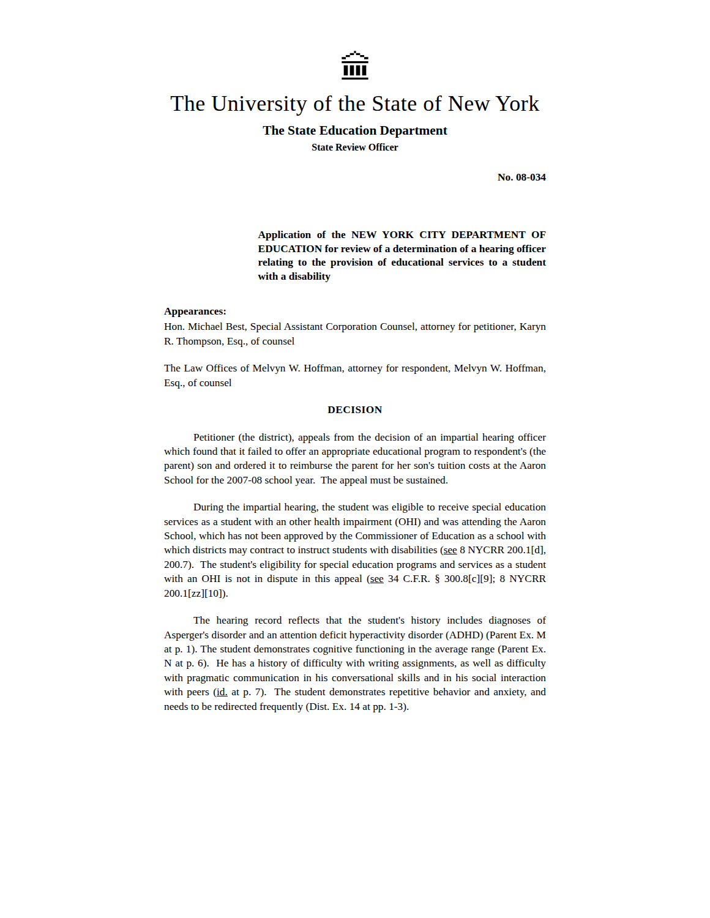🏛
The University of the State of New York
The State Education Department
State Review Officer
No. 08-034
Application of the NEW YORK CITY DEPARTMENT OF EDUCATION for review of a determination of a hearing officer relating to the provision of educational services to a student with a disability
Appearances:
Hon. Michael Best, Special Assistant Corporation Counsel, attorney for petitioner, Karyn R. Thompson, Esq., of counsel
The Law Offices of Melvyn W. Hoffman, attorney for respondent, Melvyn W. Hoffman, Esq., of counsel
DECISION
Petitioner (the district), appeals from the decision of an impartial hearing officer which found that it failed to offer an appropriate educational program to respondent's (the parent) son and ordered it to reimburse the parent for her son's tuition costs at the Aaron School for the 2007-08 school year. The appeal must be sustained.
During the impartial hearing, the student was eligible to receive special education services as a student with an other health impairment (OHI) and was attending the Aaron School, which has not been approved by the Commissioner of Education as a school with which districts may contract to instruct students with disabilities (see 8 NYCRR 200.1[d], 200.7). The student's eligibility for special education programs and services as a student with an OHI is not in dispute in this appeal (see 34 C.F.R. § 300.8[c][9]; 8 NYCRR 200.1[zz][10]).
The hearing record reflects that the student's history includes diagnoses of Asperger's disorder and an attention deficit hyperactivity disorder (ADHD) (Parent Ex. M at p. 1). The student demonstrates cognitive functioning in the average range (Parent Ex. N at p. 6). He has a history of difficulty with writing assignments, as well as difficulty with pragmatic communication in his conversational skills and in his social interaction with peers (id. at p. 7). The student demonstrates repetitive behavior and anxiety, and needs to be redirected frequently (Dist. Ex. 14 at pp. 1-3).